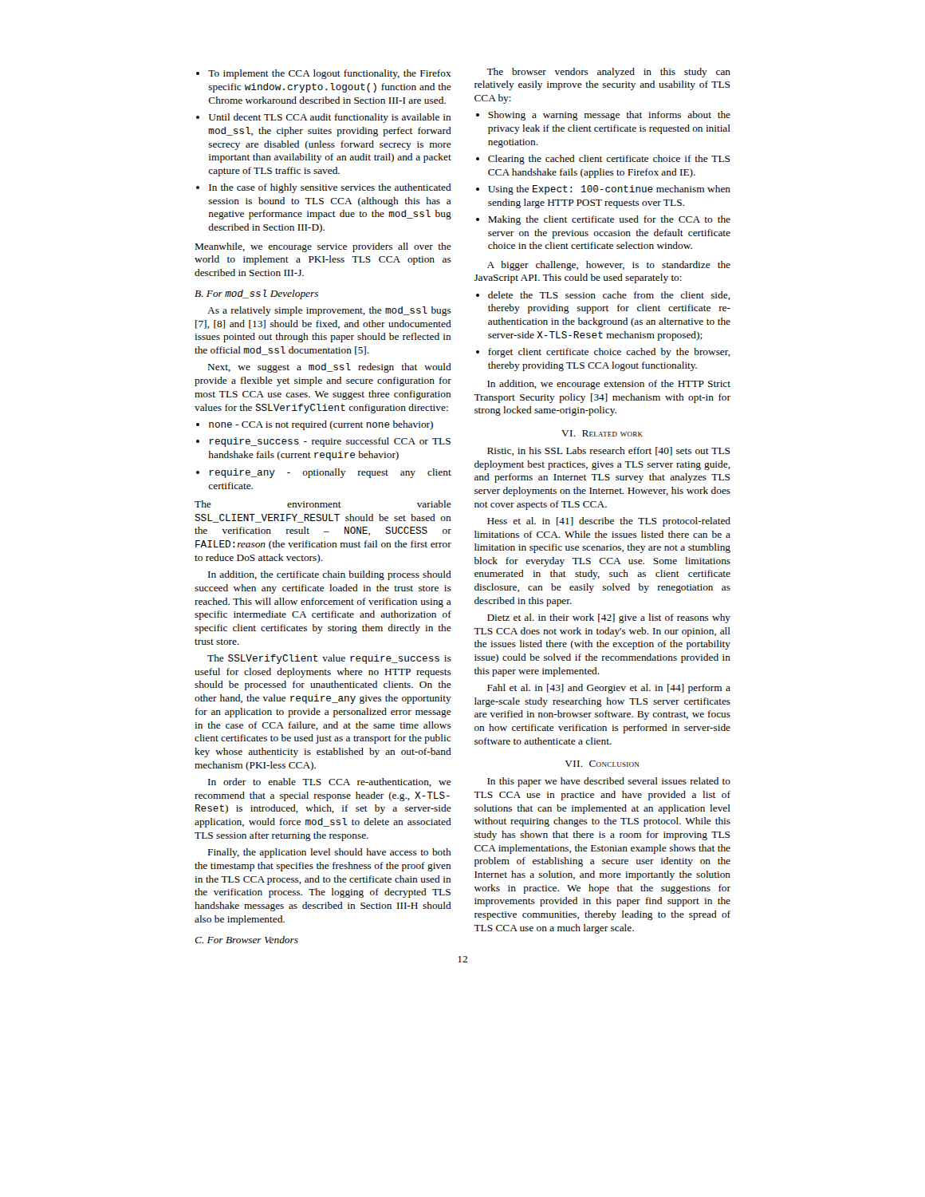To implement the CCA logout functionality, the Firefox specific window.crypto.logout() function and the Chrome workaround described in Section III-I are used.
Until decent TLS CCA audit functionality is available in mod_ssl, the cipher suites providing perfect forward secrecy are disabled (unless forward secrecy is more important than availability of an audit trail) and a packet capture of TLS traffic is saved.
In the case of highly sensitive services the authenticated session is bound to TLS CCA (although this has a negative performance impact due to the mod_ssl bug described in Section III-D).
Meanwhile, we encourage service providers all over the world to implement a PKI-less TLS CCA option as described in Section III-J.
B. For mod_ssl Developers
As a relatively simple improvement, the mod_ssl bugs [7], [8] and [13] should be fixed, and other undocumented issues pointed out through this paper should be reflected in the official mod_ssl documentation [5].
Next, we suggest a mod_ssl redesign that would provide a flexible yet simple and secure configuration for most TLS CCA use cases. We suggest three configuration values for the SSLVerifyClient configuration directive:
none - CCA is not required (current none behavior)
require_success - require successful CCA or TLS handshake fails (current require behavior)
require_any - optionally request any client certificate.
The environment variable SSL_CLIENT_VERIFY_RESULT should be set based on the verification result – NONE, SUCCESS or FAILED:reason (the verification must fail on the first error to reduce DoS attack vectors).
In addition, the certificate chain building process should succeed when any certificate loaded in the trust store is reached. This will allow enforcement of verification using a specific intermediate CA certificate and authorization of specific client certificates by storing them directly in the trust store.
The SSLVerifyClient value require_success is useful for closed deployments where no HTTP requests should be processed for unauthenticated clients. On the other hand, the value require_any gives the opportunity for an application to provide a personalized error message in the case of CCA failure, and at the same time allows client certificates to be used just as a transport for the public key whose authenticity is established by an out-of-band mechanism (PKI-less CCA).
In order to enable TLS CCA re-authentication, we recommend that a special response header (e.g., X-TLS-Reset) is introduced, which, if set by a server-side application, would force mod_ssl to delete an associated TLS session after returning the response.
Finally, the application level should have access to both the timestamp that specifies the freshness of the proof given in the TLS CCA process, and to the certificate chain used in the verification process. The logging of decrypted TLS handshake messages as described in Section III-H should also be implemented.
C. For Browser Vendors
The browser vendors analyzed in this study can relatively easily improve the security and usability of TLS CCA by:
Showing a warning message that informs about the privacy leak if the client certificate is requested on initial negotiation.
Clearing the cached client certificate choice if the TLS CCA handshake fails (applies to Firefox and IE).
Using the Expect: 100-continue mechanism when sending large HTTP POST requests over TLS.
Making the client certificate used for the CCA to the server on the previous occasion the default certificate choice in the client certificate selection window.
A bigger challenge, however, is to standardize the JavaScript API. This could be used separately to:
delete the TLS session cache from the client side, thereby providing support for client certificate re-authentication in the background (as an alternative to the server-side X-TLS-Reset mechanism proposed);
forget client certificate choice cached by the browser, thereby providing TLS CCA logout functionality.
In addition, we encourage extension of the HTTP Strict Transport Security policy [34] mechanism with opt-in for strong locked same-origin-policy.
VI. Related work
Ristic, in his SSL Labs research effort [40] sets out TLS deployment best practices, gives a TLS server rating guide, and performs an Internet TLS survey that analyzes TLS server deployments on the Internet. However, his work does not cover aspects of TLS CCA.
Hess et al. in [41] describe the TLS protocol-related limitations of CCA. While the issues listed there can be a limitation in specific use scenarios, they are not a stumbling block for everyday TLS CCA use. Some limitations enumerated in that study, such as client certificate disclosure, can be easily solved by renegotiation as described in this paper.
Dietz et al. in their work [42] give a list of reasons why TLS CCA does not work in today's web. In our opinion, all the issues listed there (with the exception of the portability issue) could be solved if the recommendations provided in this paper were implemented.
Fahl et al. in [43] and Georgiev et al. in [44] perform a large-scale study researching how TLS server certificates are verified in non-browser software. By contrast, we focus on how certificate verification is performed in server-side software to authenticate a client.
VII. Conclusion
In this paper we have described several issues related to TLS CCA use in practice and have provided a list of solutions that can be implemented at an application level without requiring changes to the TLS protocol. While this study has shown that there is a room for improving TLS CCA implementations, the Estonian example shows that the problem of establishing a secure user identity on the Internet has a solution, and more importantly the solution works in practice. We hope that the suggestions for improvements provided in this paper find support in the respective communities, thereby leading to the spread of TLS CCA use on a much larger scale.
12